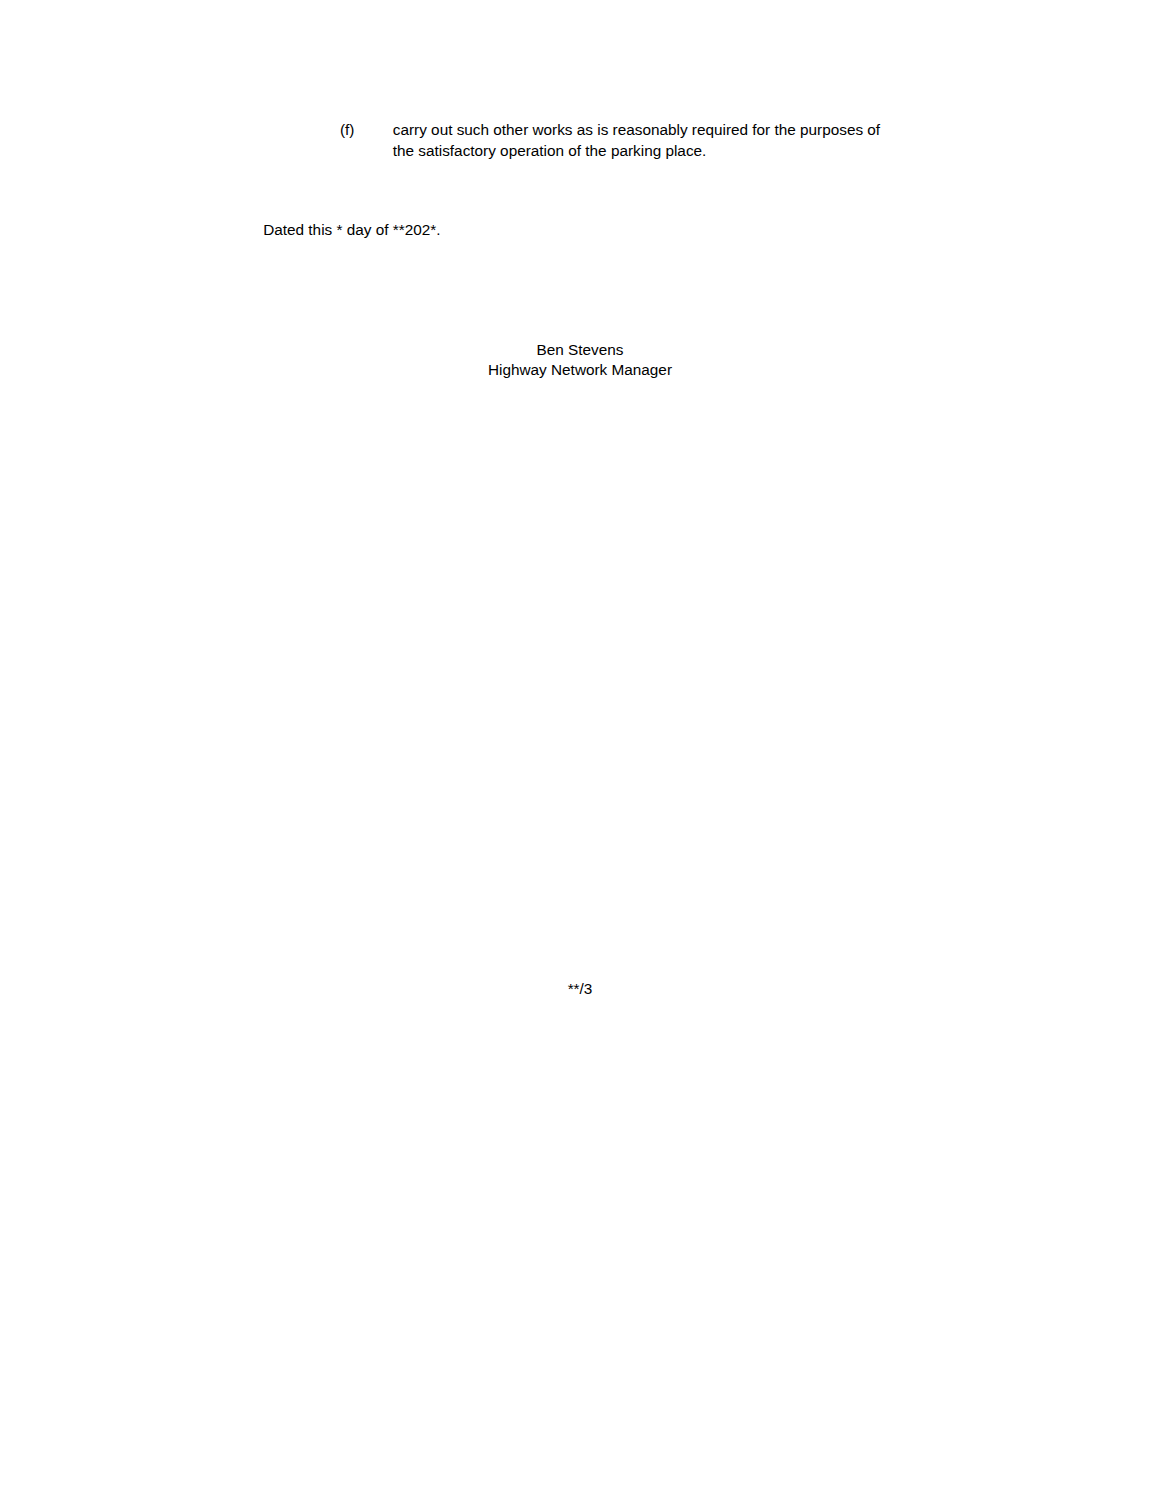(f)
carry out such other works as is reasonably required for the purposes of the satisfactory operation of the parking place.
Dated this * day of **202*.
Ben Stevens
Highway Network Manager
**/3